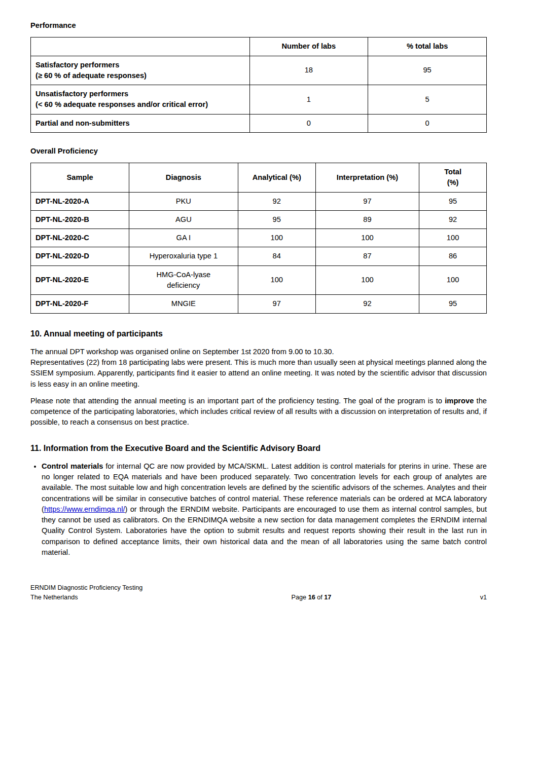Performance
| | Number of labs | % total labs |
| --- | --- | --- |
| Satisfactory performers (≥ 60 % of adequate responses) | 18 | 95 |
| Unsatisfactory performers (< 60 % adequate responses and/or critical error) | 1 | 5 |
| Partial and non-submitters | 0 | 0 |
Overall Proficiency
| Sample | Diagnosis | Analytical (%) | Interpretation (%) | Total (%) |
| --- | --- | --- | --- | --- |
| DPT-NL-2020-A | PKU | 92 | 97 | 95 |
| DPT-NL-2020-B | AGU | 95 | 89 | 92 |
| DPT-NL-2020-C | GA I | 100 | 100 | 100 |
| DPT-NL-2020-D | Hyperoxaluria type 1 | 84 | 87 | 86 |
| DPT-NL-2020-E | HMG-CoA-lyase deficiency | 100 | 100 | 100 |
| DPT-NL-2020-F | MNGIE | 97 | 92 | 95 |
10. Annual meeting of participants
The annual DPT workshop was organised online on September 1st 2020 from 9.00 to 10.30.
Representatives (22) from 18 participating labs were present. This is much more than usually seen at physical meetings planned along the SSIEM symposium. Apparently, participants find it easier to attend an online meeting. It was noted by the scientific advisor that discussion is less easy in an online meeting.
Please note that attending the annual meeting is an important part of the proficiency testing. The goal of the program is to improve the competence of the participating laboratories, which includes critical review of all results with a discussion on interpretation of results and, if possible, to reach a consensus on best practice.
11. Information from the Executive Board and the Scientific Advisory Board
Control materials for internal QC are now provided by MCA/SKML. Latest addition is control materials for pterins in urine. These are no longer related to EQA materials and have been produced separately. Two concentration levels for each group of analytes are available. The most suitable low and high concentration levels are defined by the scientific advisors of the schemes. Analytes and their concentrations will be similar in consecutive batches of control material. These reference materials can be ordered at MCA laboratory (https://www.erndimqa.nl/) or through the ERNDIM website. Participants are encouraged to use them as internal control samples, but they cannot be used as calibrators. On the ERNDIMQA website a new section for data management completes the ERNDIM internal Quality Control System. Laboratories have the option to submit results and request reports showing their result in the last run in comparison to defined acceptance limits, their own historical data and the mean of all laboratories using the same batch control material.
ERNDIM Diagnostic Proficiency Testing
The Netherlands
Page 16 of 17
v1